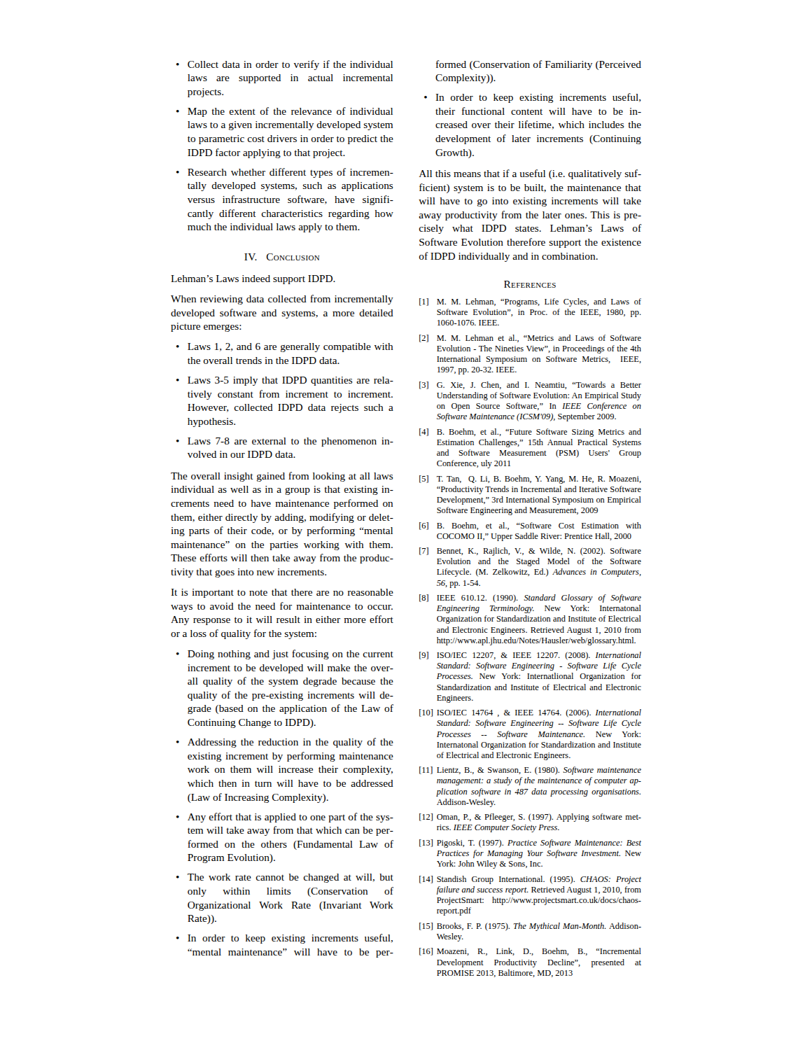Collect data in order to verify if the individual laws are supported in actual incremental projects.
Map the extent of the relevance of individual laws to a given incrementally developed system to parametric cost drivers in order to predict the IDPD factor applying to that project.
Research whether different types of incrementally developed systems, such as applications versus infrastructure software, have significantly different characteristics regarding how much the individual laws apply to them.
IV. Conclusion
Lehman’s Laws indeed support IDPD.
When reviewing data collected from incrementally developed software and systems, a more detailed picture emerges:
Laws 1, 2, and 6 are generally compatible with the overall trends in the IDPD data.
Laws 3-5 imply that IDPD quantities are relatively constant from increment to increment. However, collected IDPD data rejects such a hypothesis.
Laws 7-8 are external to the phenomenon involved in our IDPD data.
The overall insight gained from looking at all laws individual as well as in a group is that existing increments need to have maintenance performed on them, either directly by adding, modifying or deleting parts of their code, or by performing “mental maintenance” on the parties working with them. These efforts will then take away from the productivity that goes into new increments.
It is important to note that there are no reasonable ways to avoid the need for maintenance to occur. Any response to it will result in either more effort or a loss of quality for the system:
Doing nothing and just focusing on the current increment to be developed will make the overall quality of the system degrade because the quality of the pre-existing increments will degrade (based on the application of the Law of Continuing Change to IDPD).
Addressing the reduction in the quality of the existing increment by performing maintenance work on them will increase their complexity, which then in turn will have to be addressed (Law of Increasing Complexity).
Any effort that is applied to one part of the system will take away from that which can be performed on the others (Fundamental Law of Program Evolution).
The work rate cannot be changed at will, but only within limits (Conservation of Organizational Work Rate (Invariant Work Rate)).
In order to keep existing increments useful, “mental maintenance” will have to be performed (Conservation of Familiarity (Perceived Complexity)).
In order to keep existing increments useful, their functional content will have to be increased over their lifetime, which includes the development of later increments (Continuing Growth).
All this means that if a useful (i.e. qualitatively sufficient) system is to be built, the maintenance that will have to go into existing increments will take away productivity from the later ones. This is precisely what IDPD states. Lehman’s Laws of Software Evolution therefore support the existence of IDPD individually and in combination.
References
[1]
M. M. Lehman, “Programs, Life Cycles, and Laws of Software Evolution”, in Proc. of the IEEE, 1980, pp. 1060-1076. IEEE.
[2]
M. M. Lehman et al., “Metrics and Laws of Software Evolution - The Nineties View”, in Proceedings of the 4th International Symposium on Software Metrics, IEEE, 1997, pp. 20-32. IEEE.
[3]
G. Xie, J. Chen, and I. Neamtiu, “Towards a Better Understanding of Software Evolution: An Empirical Study on Open Source Software,” In IEEE Conference on Software Maintenance (ICSM'09), September 2009.
[4]
B. Boehm, et al., “Future Software Sizing Metrics and Estimation Challenges,” 15th Annual Practical Systems and Software Measurement (PSM) Users' Group Conference, uly 2011
[5]
T. Tan, Q. Li, B. Boehm, Y. Yang, M. He, R. Moazeni, “Productivity Trends in Incremental and Iterative Software Development,” 3rd International Symposium on Empirical Software Engineering and Measurement, 2009
[6]
B. Boehm, et al., “Software Cost Estimation with COCOMO II,” Upper Saddle River: Prentice Hall, 2000
[7]
Bennet, K., Rajlich, V., & Wilde, N. (2002). Software Evolution and the Staged Model of the Software Lifecycle. (M. Zelkowitz, Ed.) Advances in Computers, 56, pp. 1-54.
[8]
IEEE 610.12. (1990). Standard Glossary of Software Engineering Terminology. New York: Internatonal Organization for Standardization and Institute of Electrical and Electronic Engineers. Retrieved August 1, 2010 from http://www.apl.jhu.edu/Notes/Hausler/web/glossary.html.
[9]
ISO/IEC 12207, & IEEE 12207. (2008). International Standard: Software Engineering - Software Life Cycle Processes. New York: Internatlional Organization for Standardization and Institute of Electrical and Electronic Engineers.
[10]
ISO/IEC 14764 , & IEEE 14764. (2006). International Standard: Software Engineering -- Software Life Cycle Processes -- Software Maintenance. New York: Internatonal Organization for Standardization and Institute of Electrical and Electronic Engineers.
[11]
Lientz, B., & Swanson, E. (1980). Software maintenance management: a study of the maintenance of computer application software in 487 data processing organisations. Addison-Wesley.
[12]
Oman, P., & Pfleeger, S. (1997). Applying software metrics. IEEE Computer Society Press.
[13]
Pigoski, T. (1997). Practice Software Maintenance: Best Practices for Managing Your Software Investment. New York: John Wiley & Sons, Inc.
[14]
Standish Group International. (1995). CHAOS: Project failure and success report. Retrieved August 1, 2010, from ProjectSmart: http://www.projectsmart.co.uk/docs/chaos-report.pdf
[15]
Brooks, F. P. (1975). The Mythical Man-Month. Addison-Wesley.
[16]
Moazeni, R., Link, D., Boehm, B., “Incremental Development Productivity Decline”, presented at PROMISE 2013, Baltimore, MD, 2013